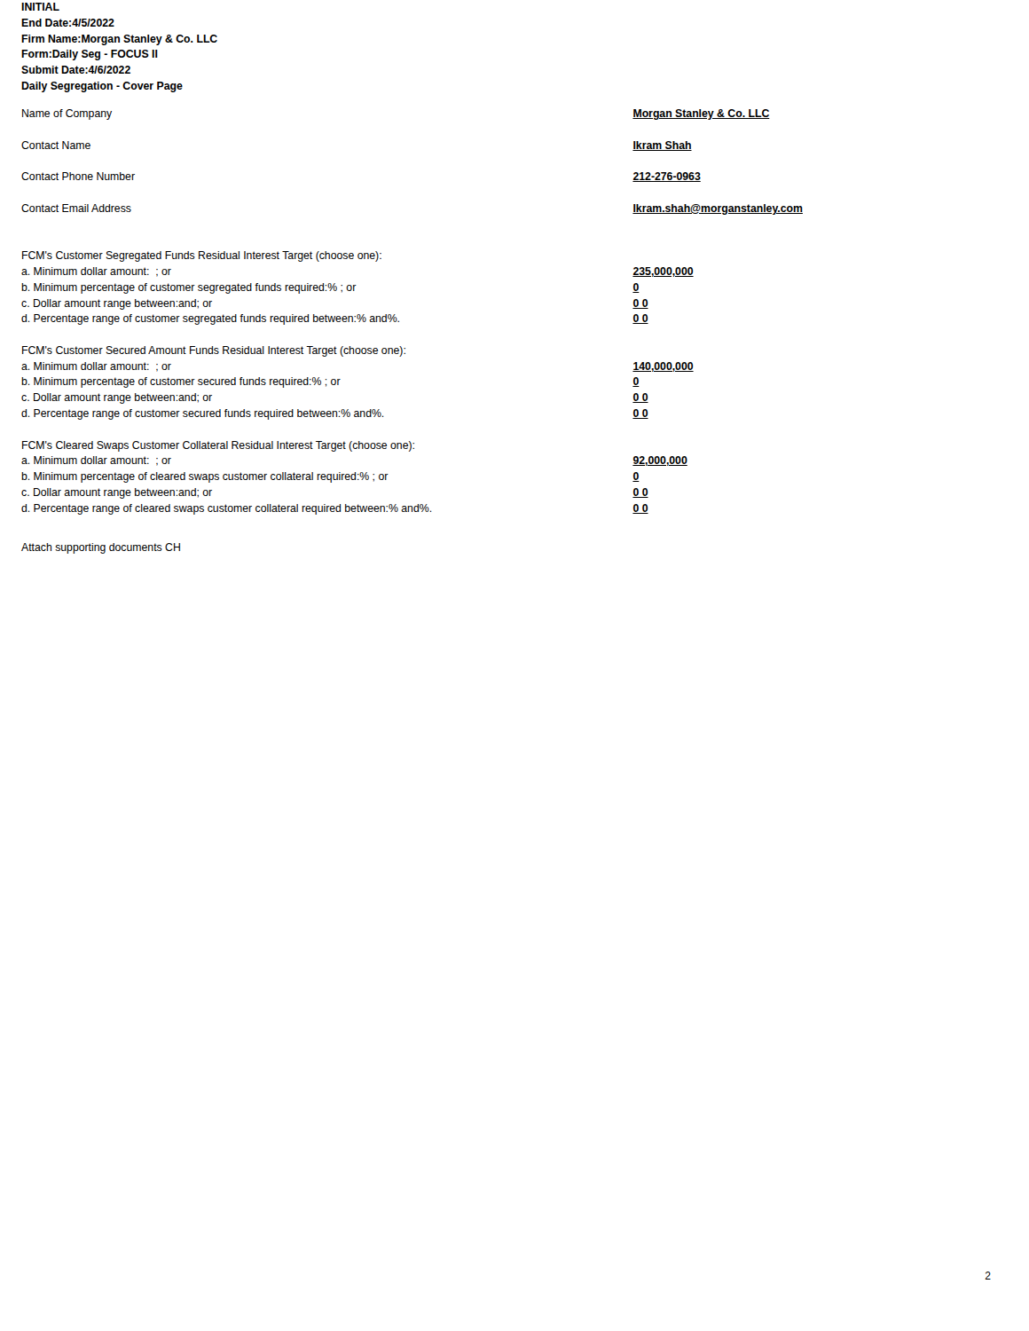INITIAL
End Date:4/5/2022
Firm Name:Morgan Stanley & Co. LLC
Form:Daily Seg - FOCUS II
Submit Date:4/6/2022
Daily Segregation - Cover Page
| Name of Company | Morgan Stanley & Co. LLC |
| Contact Name | Ikram Shah |
| Contact Phone Number | 212-276-0963 |
| Contact Email Address | Ikram.shah@morganstanley.com |
| FCM's Customer Segregated Funds Residual Interest Target (choose one): | |
| a. Minimum dollar amount: ; or | 235,000,000 |
| b. Minimum percentage of customer segregated funds required:% ; or | 0 |
| c. Dollar amount range between:and; or | 0 0 |
| d. Percentage range of customer segregated funds required between:% and%. | 0 0 |
| FCM's Customer Secured Amount Funds Residual Interest Target (choose one): | |
| a. Minimum dollar amount: ; or | 140,000,000 |
| b. Minimum percentage of customer secured funds required:% ; or | 0 |
| c. Dollar amount range between:and; or | 0 0 |
| d. Percentage range of customer secured funds required between:% and%. | 0 0 |
| FCM's Cleared Swaps Customer Collateral Residual Interest Target (choose one): | |
| a. Minimum dollar amount: ; or | 92,000,000 |
| b. Minimum percentage of cleared swaps customer collateral required:% ; or | 0 |
| c. Dollar amount range between:and; or | 0 0 |
| d. Percentage range of cleared swaps customer collateral required between:% and%. | 0 0 |
Attach supporting documents CH
2